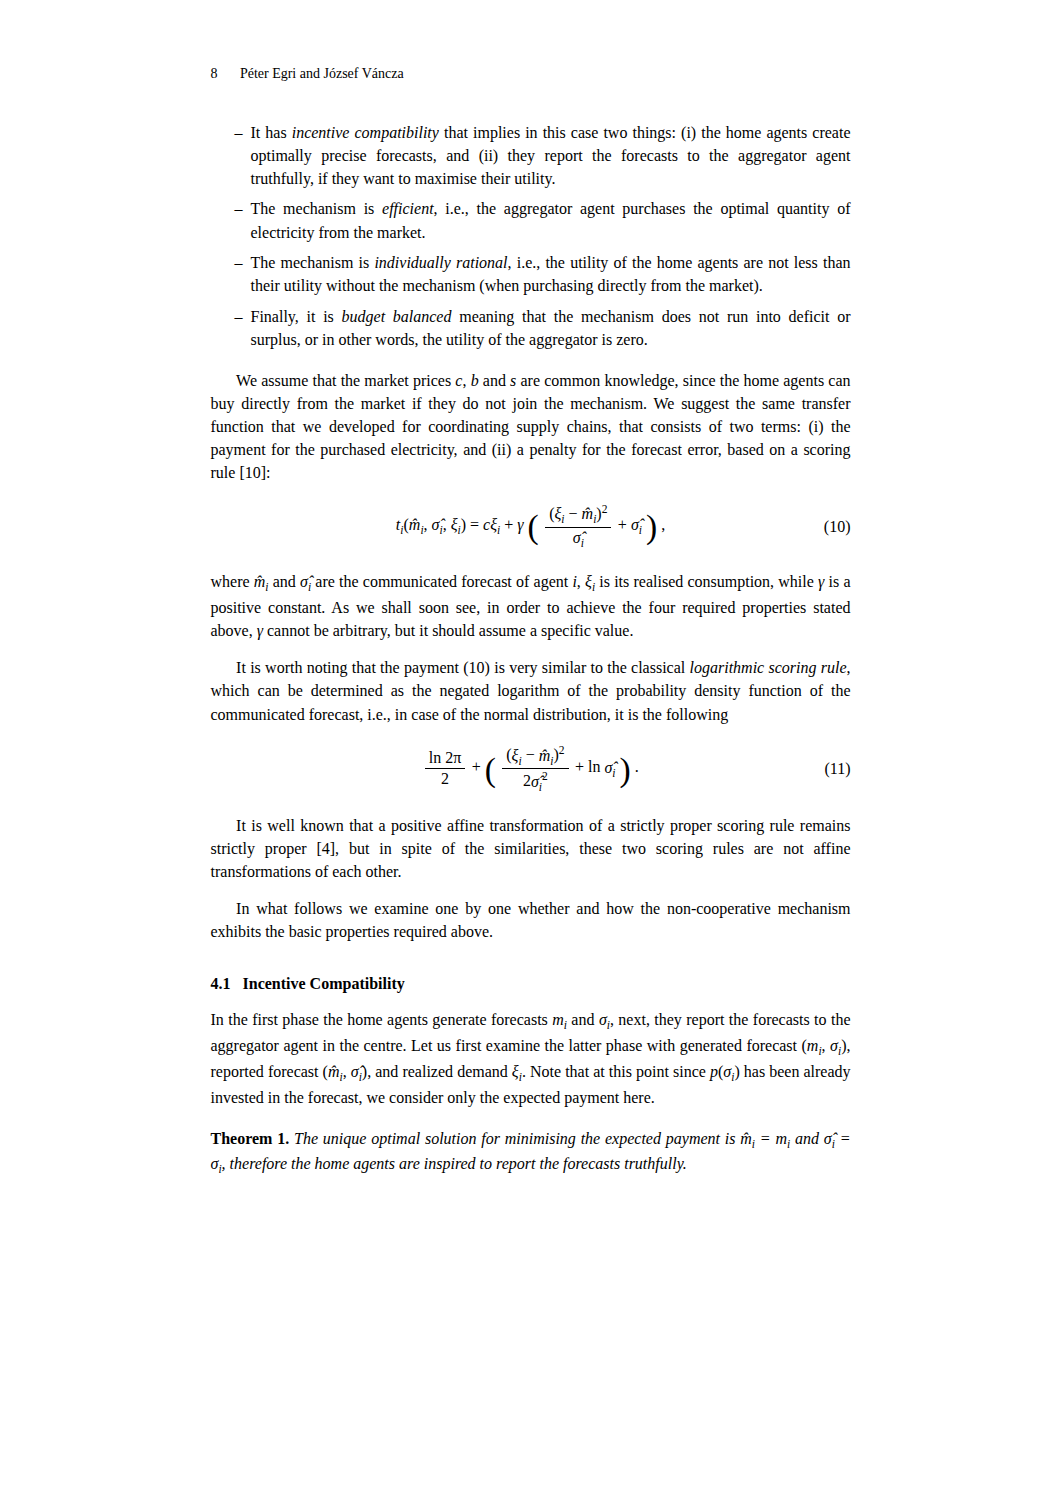8 Péter Egri and József Váncza
It has incentive compatibility that implies in this case two things: (i) the home agents create optimally precise forecasts, and (ii) they report the forecasts to the aggregator agent truthfully, if they want to maximise their utility.
The mechanism is efficient, i.e., the aggregator agent purchases the optimal quantity of electricity from the market.
The mechanism is individually rational, i.e., the utility of the home agents are not less than their utility without the mechanism (when purchasing directly from the market).
Finally, it is budget balanced meaning that the mechanism does not run into deficit or surplus, or in other words, the utility of the aggregator is zero.
We assume that the market prices c, b and s are common knowledge, since the home agents can buy directly from the market if they do not join the mechanism. We suggest the same transfer function that we developed for coordinating supply chains, that consists of two terms: (i) the payment for the purchased electricity, and (ii) a penalty for the forecast error, based on a scoring rule [10]:
ti(m̂i, σ̂i, ξi) = cξi + γ ( (ξi − m̂i)2 σ̂i + σ̂i ) , (10)
where m̂i and σ̂i are the communicated forecast of agent i, ξi is its realised consumption, while γ is a positive constant. As we shall soon see, in order to achieve the four required properties stated above, γ cannot be arbitrary, but it should assume a specific value.
It is worth noting that the payment (10) is very similar to the classical logarithmic scoring rule, which can be determined as the negated logarithm of the probability density function of the communicated forecast, i.e., in case of the normal distribution, it is the following
ln 2π 2 + ( (ξi − m̂i)2 2σ̂i2 + ln σ̂i ) . (11)
It is well known that a positive affine transformation of a strictly proper scoring rule remains strictly proper [4], but in spite of the similarities, these two scoring rules are not affine transformations of each other.
In what follows we examine one by one whether and how the non-cooperative mechanism exhibits the basic properties required above.
4.1 Incentive Compatibility
In the first phase the home agents generate forecasts mi and σi, next, they report the forecasts to the aggregator agent in the centre. Let us first examine the latter phase with generated forecast (mi, σi), reported forecast (m̂i, σ̂i), and realized demand ξi. Note that at this point since p(σi) has been already invested in the forecast, we consider only the expected payment here.
Theorem 1. The unique optimal solution for minimising the expected payment is m̂i = mi and σ̂i = σi, therefore the home agents are inspired to report the forecasts truthfully.